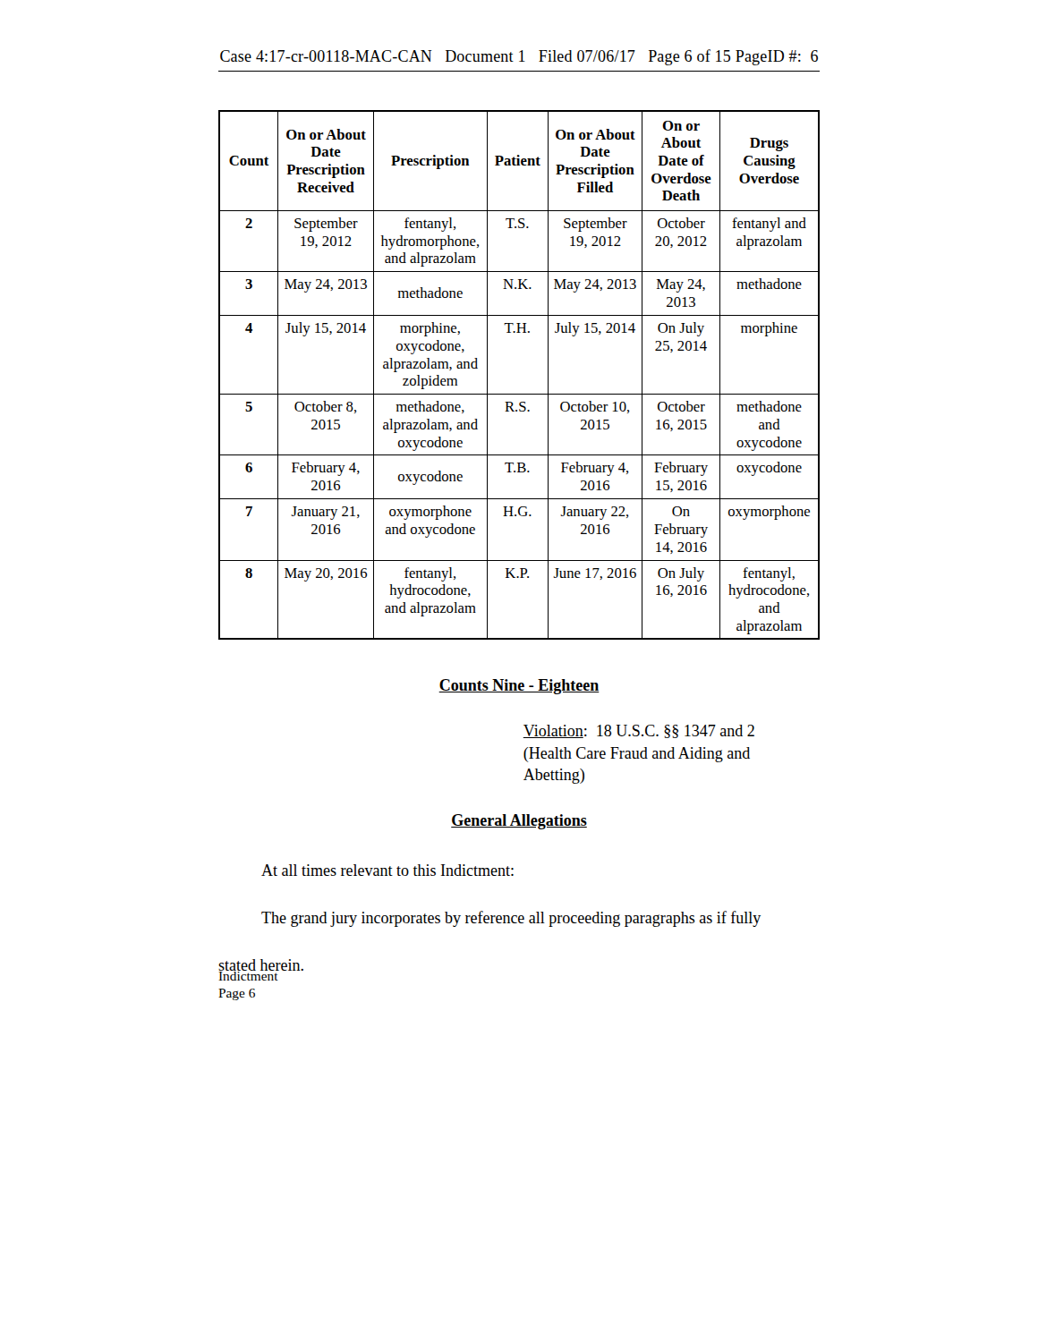Case 4:17-cr-00118-MAC-CAN Document 1 Filed 07/06/17 Page 6 of 15 PageID #: 6
| Count | On or About Date Prescription Received | Prescription | Patient | On or About Date Prescription Filled | On or About Date of Overdose Death | Drugs Causing Overdose |
| --- | --- | --- | --- | --- | --- | --- |
| 2 | September 19, 2012 | fentanyl, hydromorphone, and alprazolam | T.S. | September 19, 2012 | October 20, 2012 | fentanyl and alprazolam |
| 3 | May 24, 2013 | methadone | N.K. | May 24, 2013 | May 24, 2013 | methadone |
| 4 | July 15, 2014 | morphine, oxycodone, alprazolam, and zolpidem | T.H. | July 15, 2014 | On July 25, 2014 | morphine |
| 5 | October 8, 2015 | methadone, alprazolam, and oxycodone | R.S. | October 10, 2015 | October 16, 2015 | methadone and oxycodone |
| 6 | February 4, 2016 | oxycodone | T.B. | February 4, 2016 | February 15, 2016 | oxycodone |
| 7 | January 21, 2016 | oxymorphone and oxycodone | H.G. | January 22, 2016 | On February 14, 2016 | oxymorphone |
| 8 | May 20, 2016 | fentanyl, hydrocodone, and alprazolam | K.P. | June 17, 2016 | On July 16, 2016 | fentanyl, hydrocodone, and alprazolam |
Counts Nine - Eighteen
Violation: 18 U.S.C. §§ 1347 and 2
(Health Care Fraud and Aiding and
Abetting)
General Allegations
At all times relevant to this Indictment:
The grand jury incorporates by reference all proceeding paragraphs as if fully
stated herein.
Indictment
Page 6